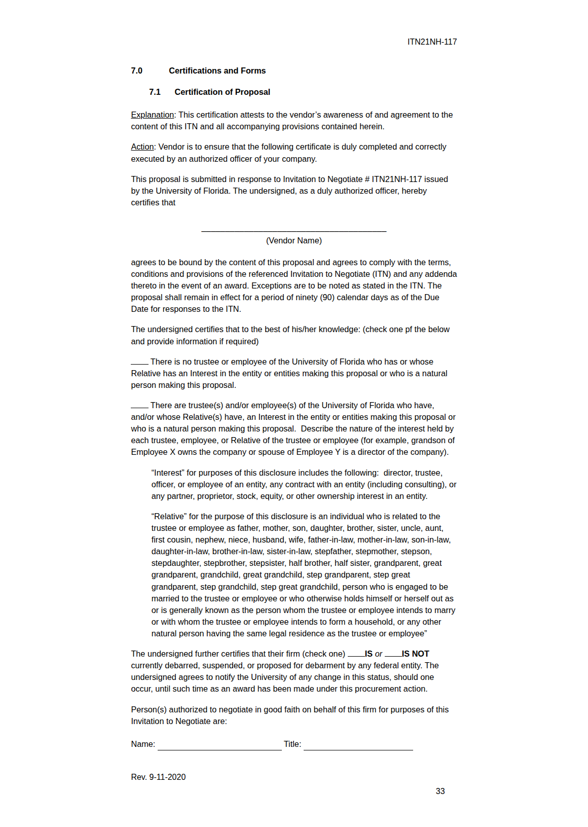ITN21NH-117
7.0 Certifications and Forms
7.1 Certification of Proposal
Explanation: This certification attests to the vendor’s awareness of and agreement to the content of this ITN and all accompanying provisions contained herein.
Action: Vendor is to ensure that the following certificate is duly completed and correctly executed by an authorized officer of your company.
This proposal is submitted in response to Invitation to Negotiate # ITN21NH-117 issued by the University of Florida. The undersigned, as a duly authorized officer, hereby certifies that
_______________________________________
(Vendor Name)
agrees to be bound by the content of this proposal and agrees to comply with the terms, conditions and provisions of the referenced Invitation to Negotiate (ITN) and any addenda thereto in the event of an award. Exceptions are to be noted as stated in the ITN. The proposal shall remain in effect for a period of ninety (90) calendar days as of the Due Date for responses to the ITN.
The undersigned certifies that to the best of his/her knowledge: (check one pf the below and provide information if required)
There is no trustee or employee of the University of Florida who has or whose Relative has an Interest in the entity or entities making this proposal or who is a natural person making this proposal.
There are trustee(s) and/or employee(s) of the University of Florida who have, and/or whose Relative(s) have, an Interest in the entity or entities making this proposal or who is a natural person making this proposal. Describe the nature of the interest held by each trustee, employee, or Relative of the trustee or employee (for example, grandson of Employee X owns the company or spouse of Employee Y is a director of the company).
“Interest” for purposes of this disclosure includes the following: director, trustee, officer, or employee of an entity, any contract with an entity (including consulting), or any partner, proprietor, stock, equity, or other ownership interest in an entity.
“Relative” for the purpose of this disclosure is an individual who is related to the trustee or employee as father, mother, son, daughter, brother, sister, uncle, aunt, first cousin, nephew, niece, husband, wife, father-in-law, mother-in-law, son-in-law, daughter-in-law, brother-in-law, sister-in-law, stepfather, stepmother, stepson, stepdaughter, stepbrother, stepsister, half brother, half sister, grandparent, great grandparent, grandchild, great grandchild, step grandparent, step great grandparent, step grandchild, step great grandchild, person who is engaged to be married to the trustee or employee or who otherwise holds himself or herself out as or is generally known as the person whom the trustee or employee intends to marry or with whom the trustee or employee intends to form a household, or any other natural person having the same legal residence as the trustee or employee”
The undersigned further certifies that their firm (check one) IS or IS NOT currently debarred, suspended, or proposed for debarment by any federal entity. The undersigned agrees to notify the University of any change in this status, should one occur, until such time as an award has been made under this procurement action.
Person(s) authorized to negotiate in good faith on behalf of this firm for purposes of this Invitation to Negotiate are:
Name: Title:
Rev. 9-11-2020
33